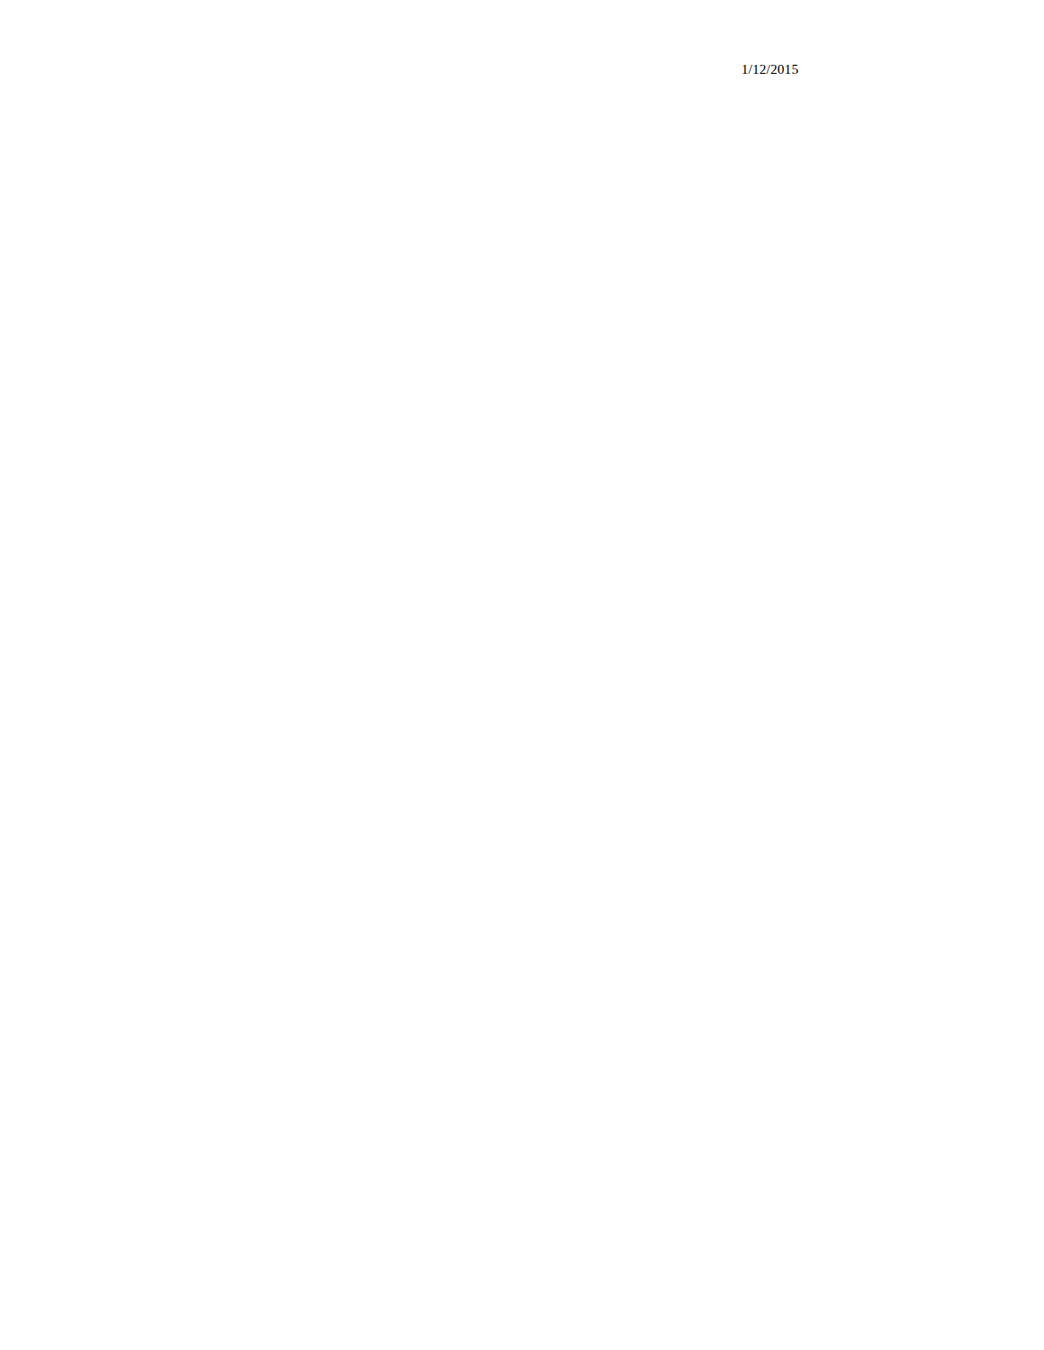1/12/2015